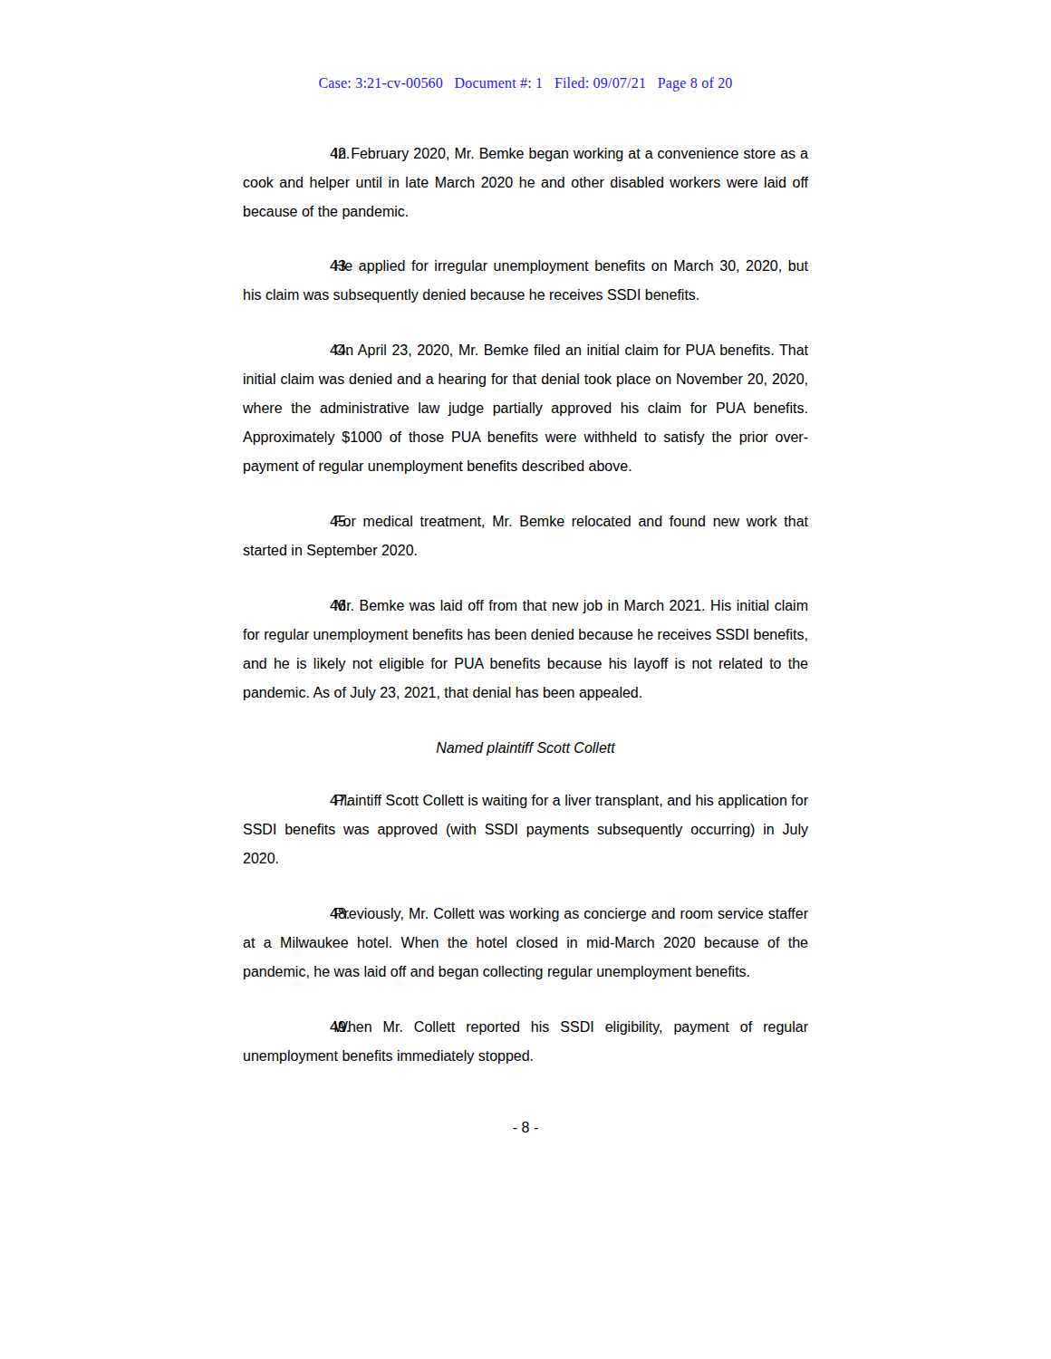Case: 3:21-cv-00560 Document #: 1 Filed: 09/07/21 Page 8 of 20
42. In February 2020, Mr. Bemke began working at a convenience store as a cook and helper until in late March 2020 he and other disabled workers were laid off because of the pandemic.
43. He applied for irregular unemployment benefits on March 30, 2020, but his claim was subsequently denied because he receives SSDI benefits.
44. On April 23, 2020, Mr. Bemke filed an initial claim for PUA benefits. That initial claim was denied and a hearing for that denial took place on November 20, 2020, where the administrative law judge partially approved his claim for PUA benefits. Approximately $1000 of those PUA benefits were withheld to satisfy the prior over-payment of regular unemployment benefits described above.
45. For medical treatment, Mr. Bemke relocated and found new work that started in September 2020.
46. Mr. Bemke was laid off from that new job in March 2021. His initial claim for regular unemployment benefits has been denied because he receives SSDI benefits, and he is likely not eligible for PUA benefits because his layoff is not related to the pandemic. As of July 23, 2021, that denial has been appealed.
Named plaintiff Scott Collett
47. Plaintiff Scott Collett is waiting for a liver transplant, and his application for SSDI benefits was approved (with SSDI payments subsequently occurring) in July 2020.
48. Previously, Mr. Collett was working as concierge and room service staffer at a Milwaukee hotel. When the hotel closed in mid-March 2020 because of the pandemic, he was laid off and began collecting regular unemployment benefits.
49. When Mr. Collett reported his SSDI eligibility, payment of regular unemployment benefits immediately stopped.
- 8 -